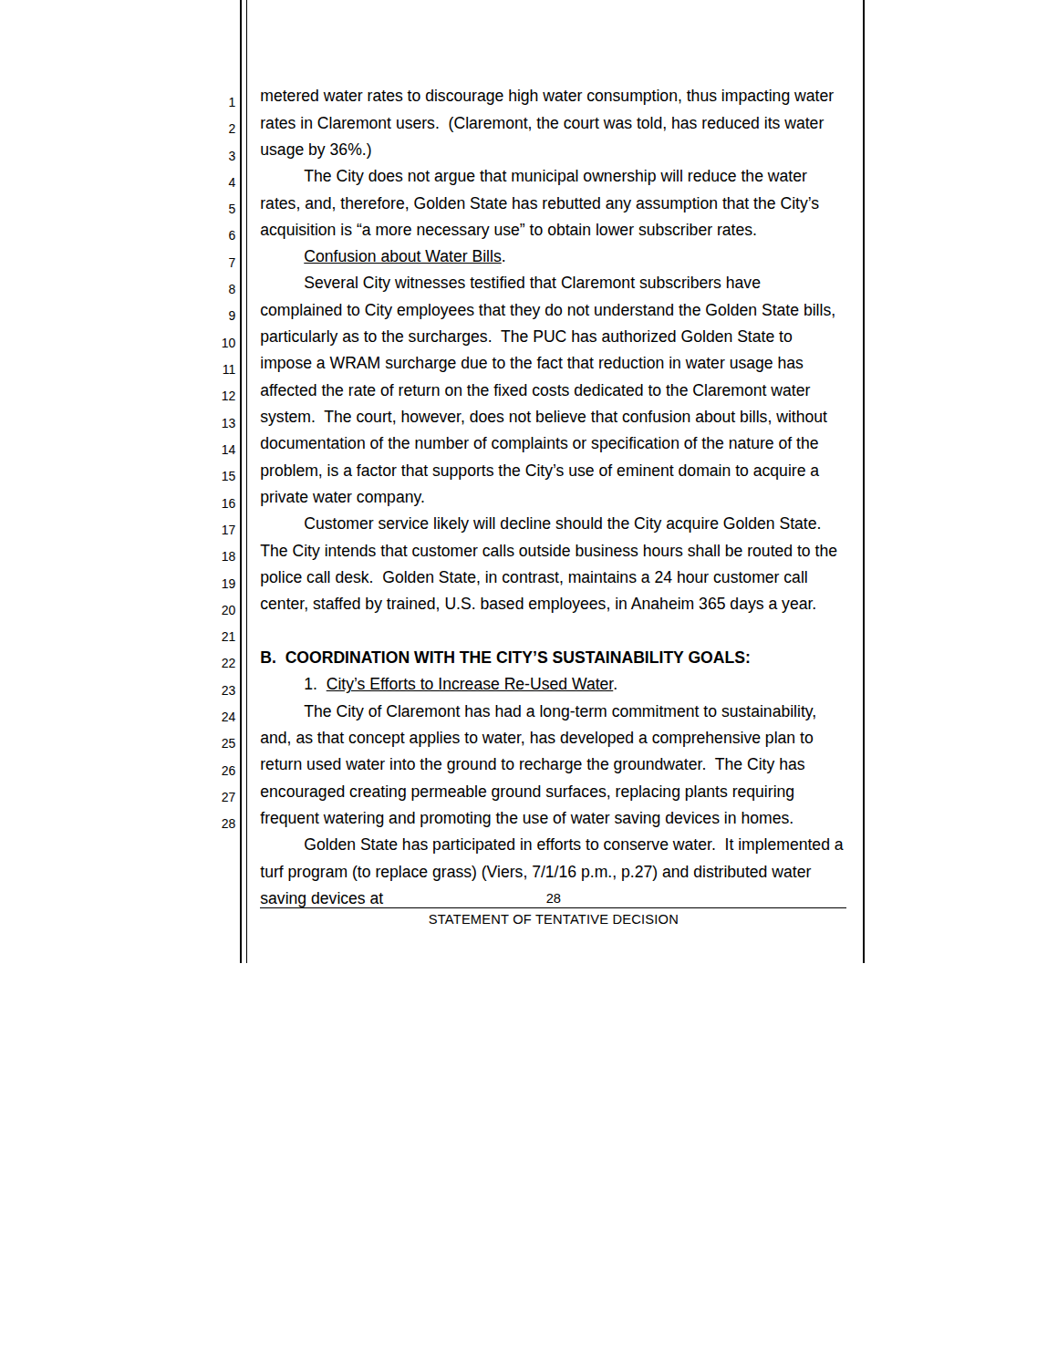1
2
3
4
5
6
7
8
9
10
11
12
13
14
15
16
17
18
19
20
21
22
23
24
25
26
27
28
metered water rates to discourage high water consumption, thus impacting water rates in Claremont users. (Claremont, the court was told, has reduced its water usage by 36%.)
The City does not argue that municipal ownership will reduce the water rates, and, therefore, Golden State has rebutted any assumption that the City’s acquisition is “a more necessary use” to obtain lower subscriber rates.
Confusion about Water Bills.
Several City witnesses testified that Claremont subscribers have complained to City employees that they do not understand the Golden State bills, particularly as to the surcharges. The PUC has authorized Golden State to impose a WRAM surcharge due to the fact that reduction in water usage has affected the rate of return on the fixed costs dedicated to the Claremont water system. The court, however, does not believe that confusion about bills, without documentation of the number of complaints or specification of the nature of the problem, is a factor that supports the City’s use of eminent domain to acquire a private water company.
Customer service likely will decline should the City acquire Golden State. The City intends that customer calls outside business hours shall be routed to the police call desk. Golden State, in contrast, maintains a 24 hour customer call center, staffed by trained, U.S. based employees, in Anaheim 365 days a year.
B. COORDINATION WITH THE CITY’S SUSTAINABILITY GOALS:
1. City’s Efforts to Increase Re-Used Water.
The City of Claremont has had a long-term commitment to sustainability, and, as that concept applies to water, has developed a comprehensive plan to return used water into the ground to recharge the groundwater. The City has encouraged creating permeable ground surfaces, replacing plants requiring frequent watering and promoting the use of water saving devices in homes.
Golden State has participated in efforts to conserve water. It implemented a turf program (to replace grass) (Viers, 7/1/16 p.m., p.27) and distributed water saving devices at
28
STATEMENT OF TENTATIVE DECISION